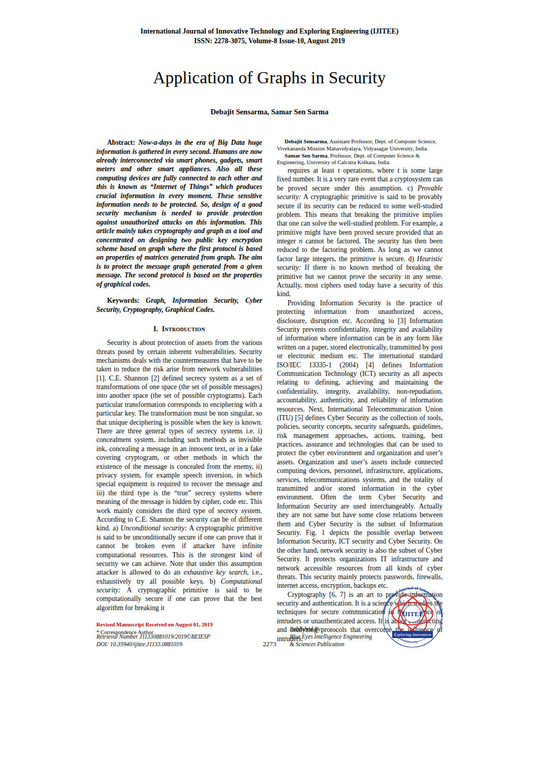International Journal of Innovative Technology and Exploring Engineering (IJITEE)
ISSN: 2278-3075, Volume-8 Issue-10, August 2019
Application of Graphs in Security
Debajit Sensarma, Samar Sen Sarma
Abstract: Now-a-days in the era of Big Data huge information is gathered in every second. Humans are now already interconnected via smart phones, gadgets, smart meters and other smart appliances. Also all these computing devices are fully connected to each other and this is known as “Internet of Things” which produces crucial information in every moment. These sensitive information needs to be protected. So, design of a good security mechanism is needed to provide protection against unauthorized attacks on this information. This article mainly takes cryptography and graph as a tool and concentrated on designing two public key encryption scheme based on graph where the first protocol is based on properties of matrices generated from graph. The aim is to protect the message graph generated from a given message. The second protocol is based on the properties of graphical codes.
Keywords: Graph, Information Security, Cyber Security, Cryptography, Graphical Codes.
I. Introduction
Security is about protection of assets from the various threats posed by certain inherent vulnerabilities. Security mechanisms deals with the countermeasures that have to be taken to reduce the risk arise from network vulnerabilities [1]. C.E. Shannon [2] defined secrecy system as a set of transformations of one space (the set of possible messages) into another space (the set of possible cryptograms). Each particular transformation corresponds to enciphering with a particular key. The transformation must be non singular, so that unique deciphering is possible when the key is known. There are three general types of secrecy systems i.e. i) concealment system, including such methods as invisible ink, concealing a message in an innocent text, or in a fake covering cryptogram, or other methods in which the existence of the message is concealed from the enemy, ii) privacy system, for example speech inversion, in which special equipment is required to recover the message and iii) the third type is the “true” secrecy systems where meaning of the message is hidden by cipher, code etc. This work mainly considers the third type of secrecy system. According to C.E. Shannon the security can be of different kind. a) Unconditional security: A cryptographic primitive is said to be unconditionally secure if one can prove that it cannot be broken even if attacker have infinite computational resources. This is the strongest kind of security we can achieve. Note that under this assumption attacker is allowed to do an exhaustive key search, i.e., exhaustively try all possible keys. b) Computational security: A cryptographic primitive is said to be computationally secure if one can prove that the best algorithm for breaking it
Revised Manuscript Received on August 01, 2019 * Correspondence Author
Debajit Sensarma, Assistant Professor, Dept. of Computer Science, Vivekananda Mission Mahavidyalaya, Vidyasagar University, India.
Samar Sen Sarma, Professor, Dept. of Computer Science & Engineering, University of Calcutta Kolkata, India.
requires at least t operations, where t is some large fixed number. It is a very rare event that a cryptosystem can be proved secure under this assumption. c) Provable security: A cryptographic primitive is said to be provably secure if its security can be reduced to some well-studied problem. This means that breaking the primitive implies that one can solve the well-studied problem. For example, a primitive might have been proved secure provided that an integer n cannot be factored. The security has then been reduced to the factoring problem. As long as we cannot factor large integers, the primitive is secure. d) Heuristic security: If there is no known method of breaking the primitive but we cannot prove the security in any sense. Actually, most ciphers used today have a security of this kind.
Providing Information Security is the practice of protecting information from unauthorized access, disclosure, disruption etc. According to [3] Information Security prevents confidentiality, integrity and availability of information where information can be in any form like written on a paper, stored electronically, transmitted by post or electronic medium etc. The international standard ISO/IEC 13335-1 (2004) [4] defines Information Communication Technology (ICT) security as all aspects relating to defining, achieving and maintaining the confidentiality, integrity, availability, non-repudiation, accountability, authenticity, and reliability of information resources. Next, International Telecommunication Union (ITU) [5] defines Cyber Security as the collection of tools, policies, security concepts, security safeguards, guidelines, risk management approaches, actions, training, best practices, assurance and technologies that can be used to protect the cyber environment and organization and user’s assets. Organization and user’s assets include connected computing devices, personnel, infrastructure, applications, services, telecommunications systems, and the totality of transmitted and/or stored information in the cyber environment. Often the term Cyber Security and Information Security are used interchangeably. Actually they are not same but have some close relations between them and Cyber Security is the subset of Information Security. Fig. 1 depicts the possible overlap between Information Security, ICT security and Cyber Security. On the other hand, network security is also the subset of Cyber Security. It protects organizations IT infrastructure and network accessible resources from all kinds of cyber threats. This security mainly protects passwords, firewalls, internet access, encryption, backups etc.
Cryptography [6, 7] is an art to provide information security and authentication. It is a science which studies the techniques for secure communication in the presence of intruders or unauthenticated access. It is about constructing and analyzing protocols that overcome the influence of intruders.
Retrieval Number J11330881019/2019©BEIESP
DOI: 10.35940/ijitee.J1133.0881019
Published By:
Blue Eyes Intelligence Engineering
& Sciences Publication
International Journal of Innovative Technology and Exploring Engineering www.ijitee.org IJITEE Exploring Innovation
2273